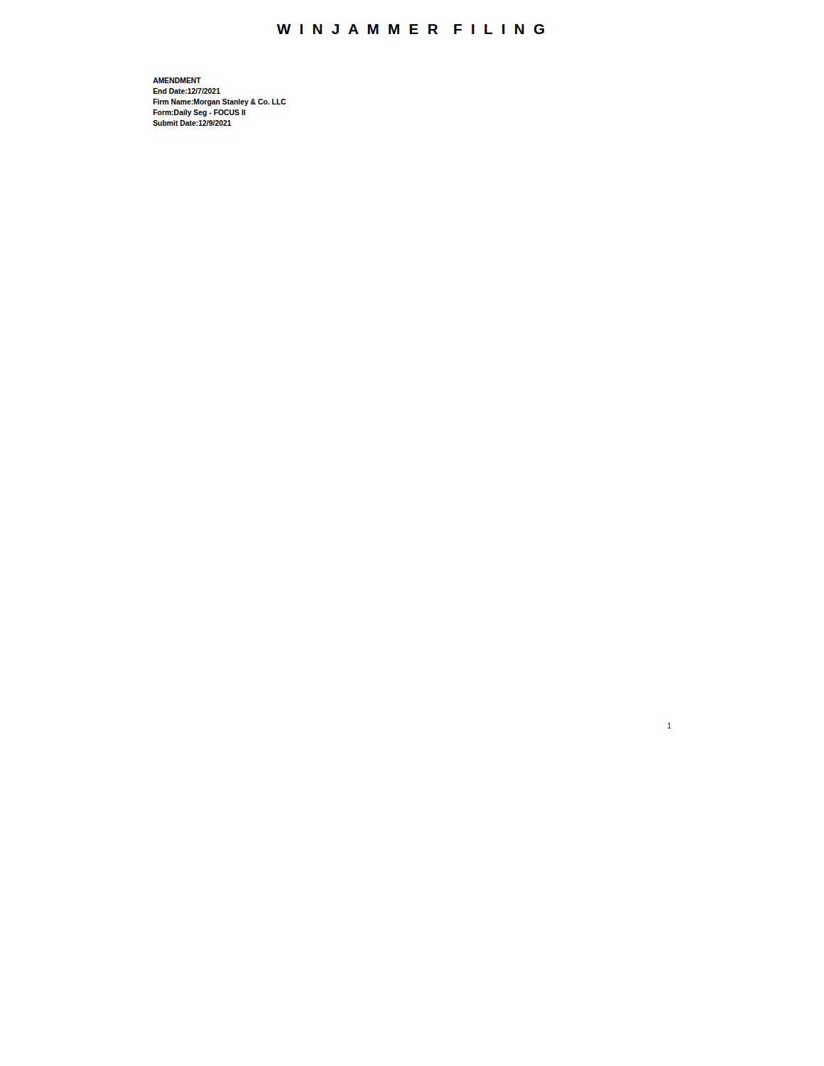W I N J A M M E R F I L I N G
AMENDMENT
End Date:12/7/2021
Firm Name:Morgan Stanley & Co. LLC
Form:Daily Seg - FOCUS II
Submit Date:12/9/2021
1